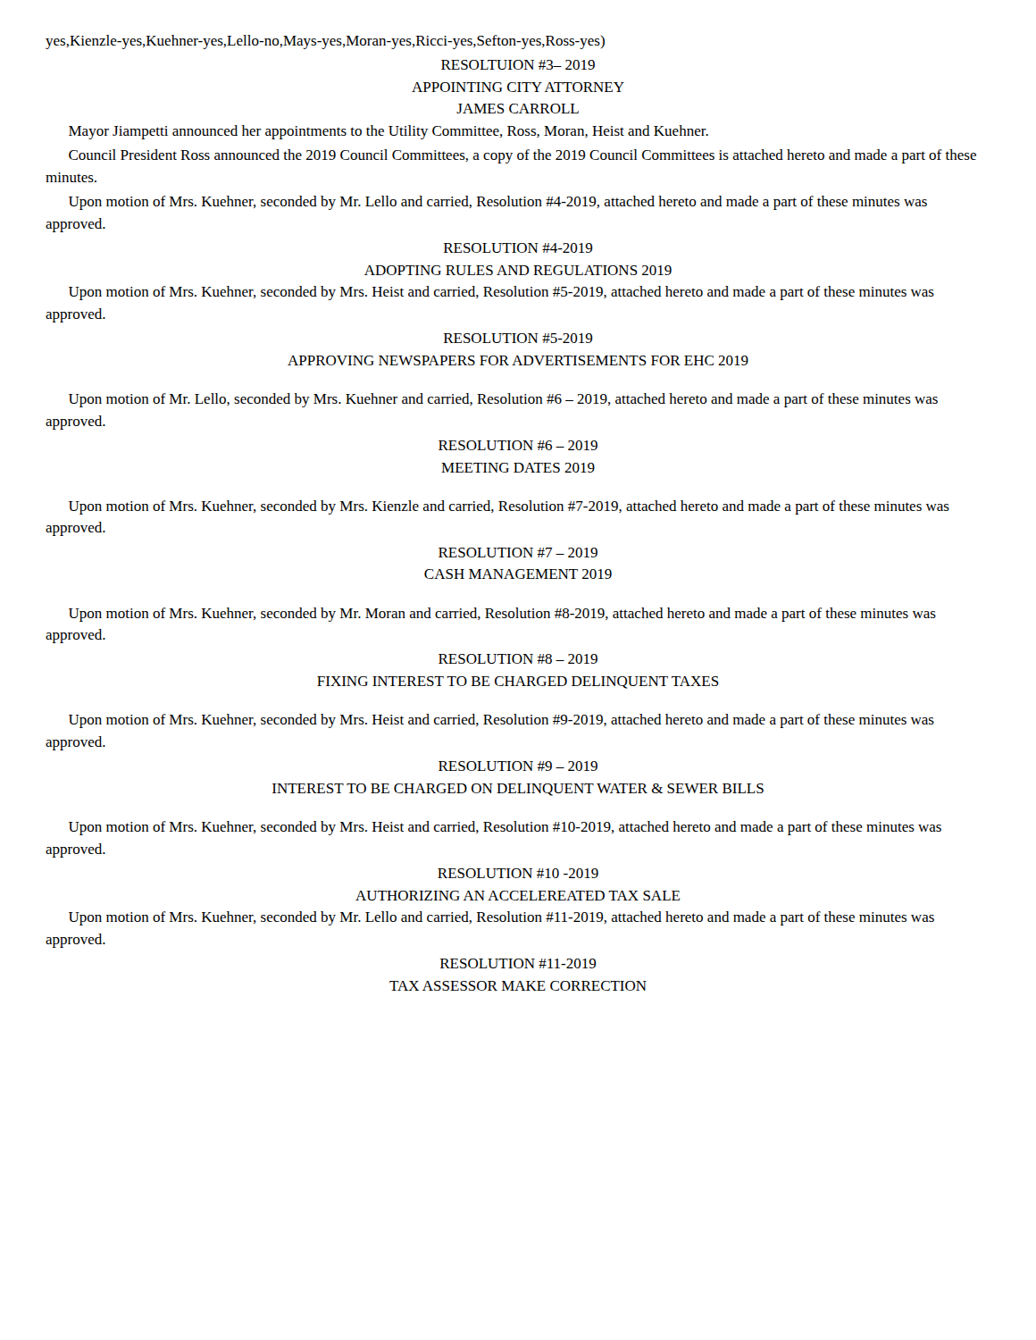yes,Kienzle-yes,Kuehner-yes,Lello-no,Mays-yes,Moran-yes,Ricci-yes,Sefton-yes,Ross-yes)
RESOLTUION #3– 2019
APPOINTING CITY ATTORNEY
JAMES CARROLL
Mayor Jiampetti announced her appointments to the Utility Committee, Ross, Moran, Heist and Kuehner.
Council President Ross announced the 2019 Council Committees, a copy of the 2019 Council Committees is attached hereto and made a part of these minutes.
Upon motion of Mrs. Kuehner, seconded by Mr. Lello and carried, Resolution #4-2019, attached hereto and made a part of these minutes was approved.
RESOLUTION #4-2019
ADOPTING RULES AND REGULATIONS 2019
Upon motion of Mrs. Kuehner, seconded by Mrs. Heist and carried, Resolution #5-2019, attached hereto and made a part of these minutes was approved.
RESOLUTION #5-2019
APPROVING NEWSPAPERS FOR ADVERTISEMENTS FOR EHC 2019
Upon motion of Mr. Lello, seconded by Mrs. Kuehner and carried, Resolution #6 – 2019, attached hereto and made a part of these minutes was approved.
RESOLUTION #6 – 2019
MEETING DATES 2019
Upon motion of Mrs. Kuehner, seconded by Mrs. Kienzle and carried, Resolution #7-2019, attached hereto and made a part of these minutes was approved.
RESOLUTION #7 – 2019
CASH MANAGEMENT 2019
Upon motion of Mrs. Kuehner, seconded by Mr. Moran and carried, Resolution #8-2019, attached hereto and made a part of these minutes was approved.
RESOLUTION #8 – 2019
FIXING INTEREST TO BE CHARGED DELINQUENT TAXES
Upon motion of Mrs. Kuehner, seconded by Mrs. Heist and carried, Resolution #9-2019, attached hereto and made a part of these minutes was approved.
RESOLUTION #9 – 2019
INTEREST TO BE CHARGED ON DELINQUENT WATER & SEWER BILLS
Upon motion of Mrs. Kuehner, seconded by Mrs. Heist and carried, Resolution #10-2019, attached hereto and made a part of these minutes was approved.
RESOLUTION #10 -2019
AUTHORIZING AN ACCELEREATED TAX SALE
Upon motion of Mrs. Kuehner, seconded by Mr. Lello and carried, Resolution #11-2019, attached hereto and made a part of these minutes was approved.
RESOLUTION #11-2019
TAX ASSESSOR MAKE CORRECTION